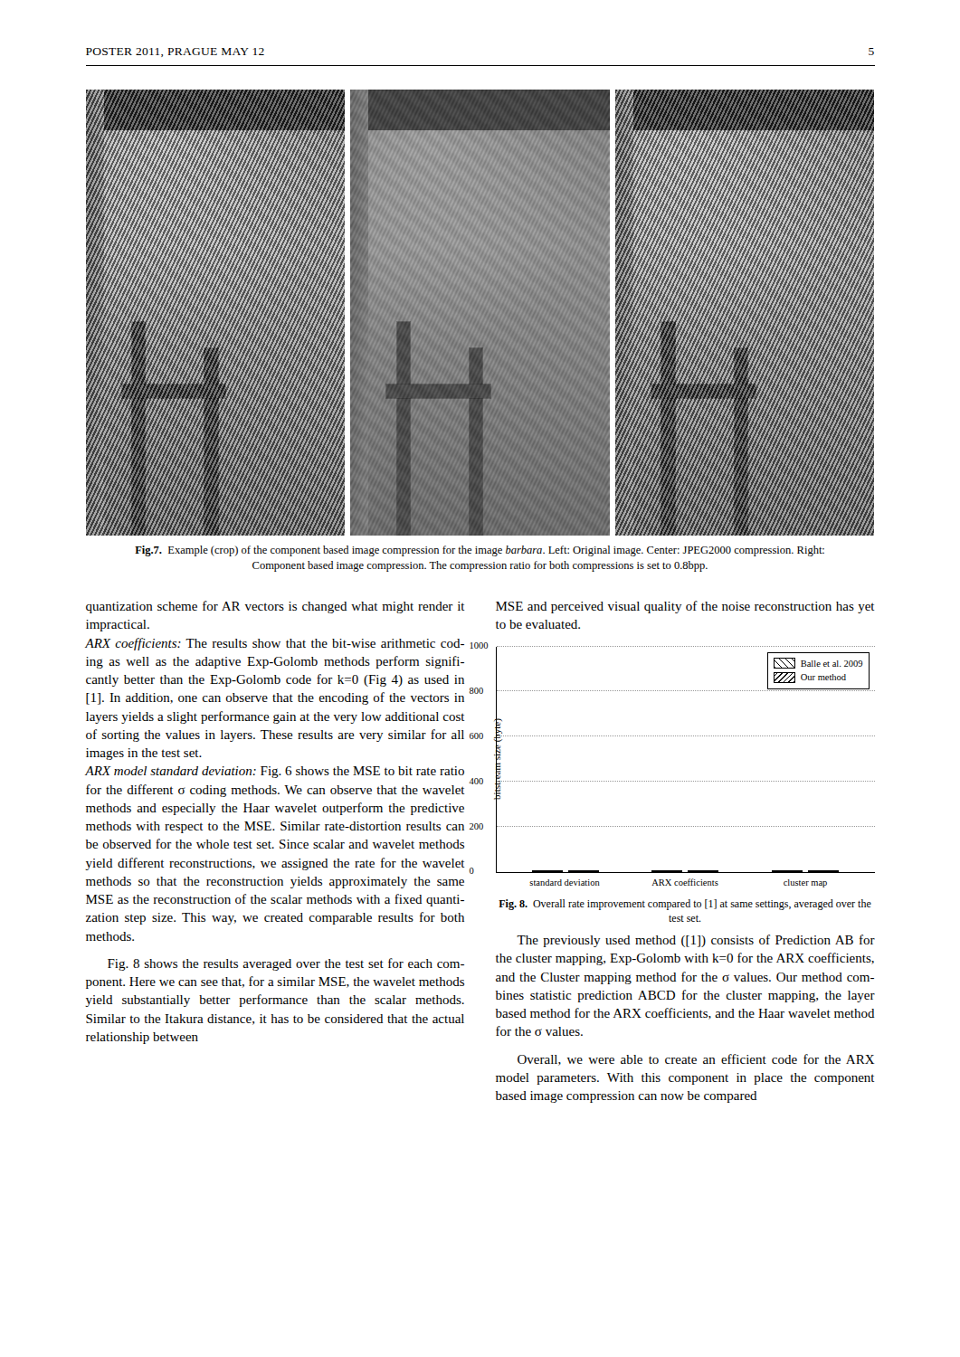Poster 2011, Prague May 12
5
Fig.7. Example (crop) of the component based image compression for the image barbara. Left: Original image. Center: JPEG2000 compression. Right: Component based image compression. The compression ratio for both compressions is set to 0.8bpp.
quantization scheme for AR vectors is changed what might render it impractical.
ARX coefficients: The results show that the bit-wise arithmetic coding as well as the adaptive Exp-Golomb methods perform significantly better than the Exp-Golomb code for k=0 (Fig 4) as used in [1]. In addition, one can observe that the encoding of the vectors in layers yields a slight performance gain at the very low additional cost of sorting the values in layers. These results are very similar for all images in the test set.
ARX model standard deviation: Fig. 6 shows the MSE to bit rate ratio for the different σ coding methods. We can observe that the wavelet methods and especially the Haar wavelet outperform the predictive methods with respect to the MSE. Similar rate-distortion results can be observed for the whole test set. Since scalar and wavelet methods yield different reconstructions, we assigned the rate for the wavelet methods so that the reconstruction yields approximately the same MSE as the reconstruction of the scalar methods with a fixed quantization step size. This way, we created comparable results for both methods.
Fig. 8 shows the results averaged over the test set for each component. Here we can see that, for a similar MSE, the wavelet methods yield substantially better performance than the scalar methods. Similar to the Itakura distance, it has to be considered that the actual relationship between
MSE and perceived visual quality of the noise reconstruction has yet to be evaluated.
bitstream size (byte)
1000
800
600
400
200
0
Balle et al. 2009
Our method
standard deviation ARX coefficients cluster map
Fig. 8. Overall rate improvement compared to [1] at same settings, averaged over the test set.
The previously used method ([1]) consists of Prediction AB for the cluster mapping, Exp-Golomb with k=0 for the ARX coefficients, and the Cluster mapping method for the σ values. Our method combines statistic prediction ABCD for the cluster mapping, the layer based method for the ARX coefficients, and the Haar wavelet method for the σ values.
Overall, we were able to create an efficient code for the ARX model parameters. With this component in place the component based image compression can now be compared